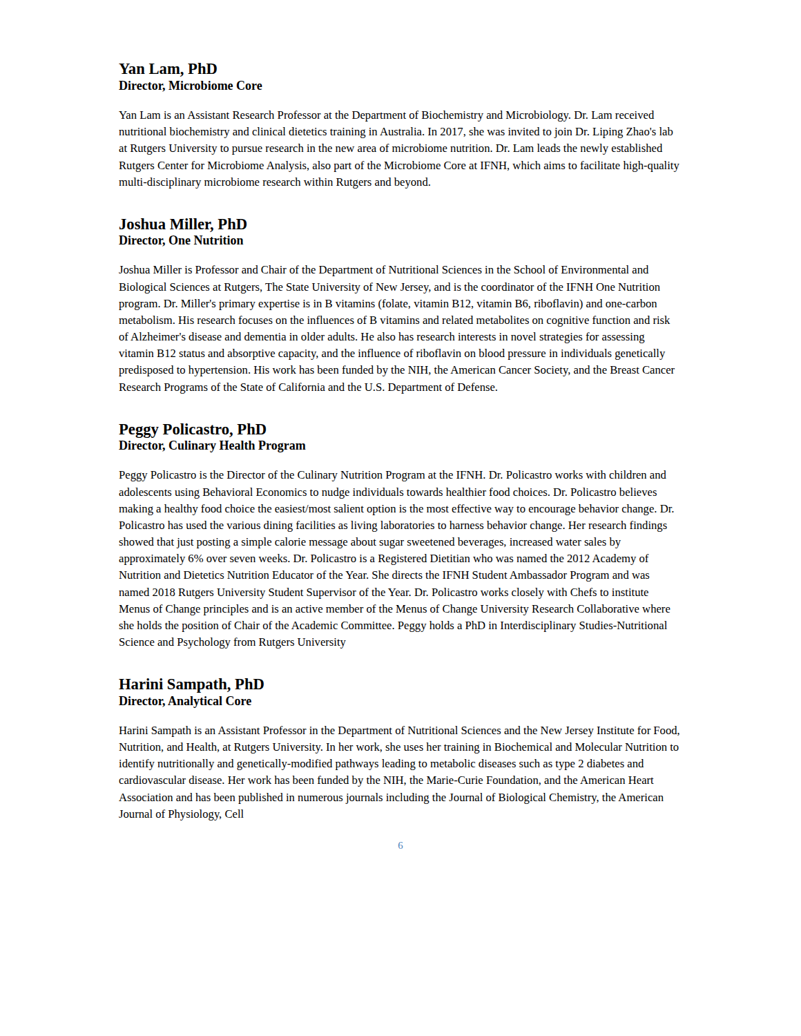Yan Lam, PhD
Director, Microbiome Core
Yan Lam is an Assistant Research Professor at the Department of Biochemistry and Microbiology. Dr. Lam received nutritional biochemistry and clinical dietetics training in Australia. In 2017, she was invited to join Dr. Liping Zhao's lab at Rutgers University to pursue research in the new area of microbiome nutrition. Dr. Lam leads the newly established Rutgers Center for Microbiome Analysis, also part of the Microbiome Core at IFNH, which aims to facilitate high-quality multi-disciplinary microbiome research within Rutgers and beyond.
Joshua Miller, PhD
Director, One Nutrition
Joshua Miller is Professor and Chair of the Department of Nutritional Sciences in the School of Environmental and Biological Sciences at Rutgers, The State University of New Jersey, and is the coordinator of the IFNH One Nutrition program. Dr. Miller's primary expertise is in B vitamins (folate, vitamin B12, vitamin B6, riboflavin) and one-carbon metabolism. His research focuses on the influences of B vitamins and related metabolites on cognitive function and risk of Alzheimer's disease and dementia in older adults. He also has research interests in novel strategies for assessing vitamin B12 status and absorptive capacity, and the influence of riboflavin on blood pressure in individuals genetically predisposed to hypertension. His work has been funded by the NIH, the American Cancer Society, and the Breast Cancer Research Programs of the State of California and the U.S. Department of Defense.
Peggy Policastro, PhD
Director, Culinary Health Program
Peggy Policastro is the Director of the Culinary Nutrition Program at the IFNH. Dr. Policastro works with children and adolescents using Behavioral Economics to nudge individuals towards healthier food choices. Dr. Policastro believes making a healthy food choice the easiest/most salient option is the most effective way to encourage behavior change. Dr. Policastro has used the various dining facilities as living laboratories to harness behavior change. Her research findings showed that just posting a simple calorie message about sugar sweetened beverages, increased water sales by approximately 6% over seven weeks. Dr. Policastro is a Registered Dietitian who was named the 2012 Academy of Nutrition and Dietetics Nutrition Educator of the Year. She directs the IFNH Student Ambassador Program and was named 2018 Rutgers University Student Supervisor of the Year. Dr. Policastro works closely with Chefs to institute Menus of Change principles and is an active member of the Menus of Change University Research Collaborative where she holds the position of Chair of the Academic Committee. Peggy holds a PhD in Interdisciplinary Studies-Nutritional Science and Psychology from Rutgers University
Harini Sampath, PhD
Director, Analytical Core
Harini Sampath is an Assistant Professor in the Department of Nutritional Sciences and the New Jersey Institute for Food, Nutrition, and Health, at Rutgers University. In her work, she uses her training in Biochemical and Molecular Nutrition to identify nutritionally and genetically-modified pathways leading to metabolic diseases such as type 2 diabetes and cardiovascular disease. Her work has been funded by the NIH, the Marie-Curie Foundation, and the American Heart Association and has been published in numerous journals including the Journal of Biological Chemistry, the American Journal of Physiology, Cell
6